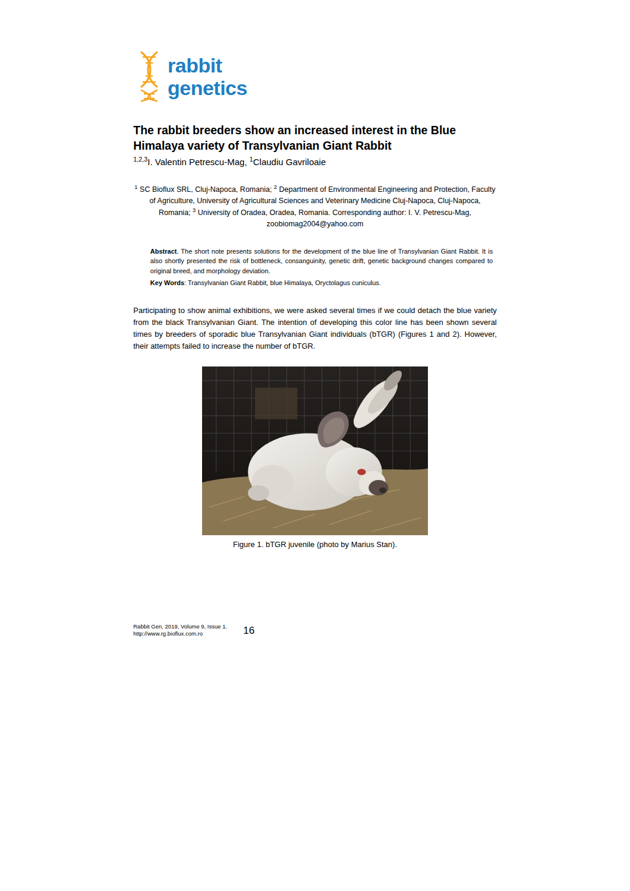rabbit genetics
The rabbit breeders show an increased interest in the Blue Himalaya variety of Transylvanian Giant Rabbit
1,2,3I. Valentin Petrescu-Mag, 1Claudiu Gavriloaie
1 SC Bioflux SRL, Cluj-Napoca, Romania; 2 Department of Environmental Engineering and Protection, Faculty of Agriculture, University of Agricultural Sciences and Veterinary Medicine Cluj-Napoca, Cluj-Napoca, Romania; 3 University of Oradea, Oradea, Romania. Corresponding author: I. V. Petrescu-Mag, zoobiomag2004@yahoo.com
Abstract. The short note presents solutions for the development of the blue line of Transylvanian Giant Rabbit. It is also shortly presented the risk of bottleneck, consanguinity, genetic drift, genetic background changes compared to original breed, and morphology deviation.
Key Words: Transylvanian Giant Rabbit, blue Himalaya, Oryctolagus cuniculus.
Participating to show animal exhibitions, we were asked several times if we could detach the blue variety from the black Transylvanian Giant. The intention of developing this color line has been shown several times by breeders of sporadic blue Transylvanian Giant individuals (bTGR) (Figures 1 and 2). However, their attempts failed to increase the number of bTGR.
Figure 1. bTGR juvenile (photo by Marius Stan).
Rabbit Gen, 2019, Volume 9, Issue 1.
http://www.rg.bioflux.com.ro
16